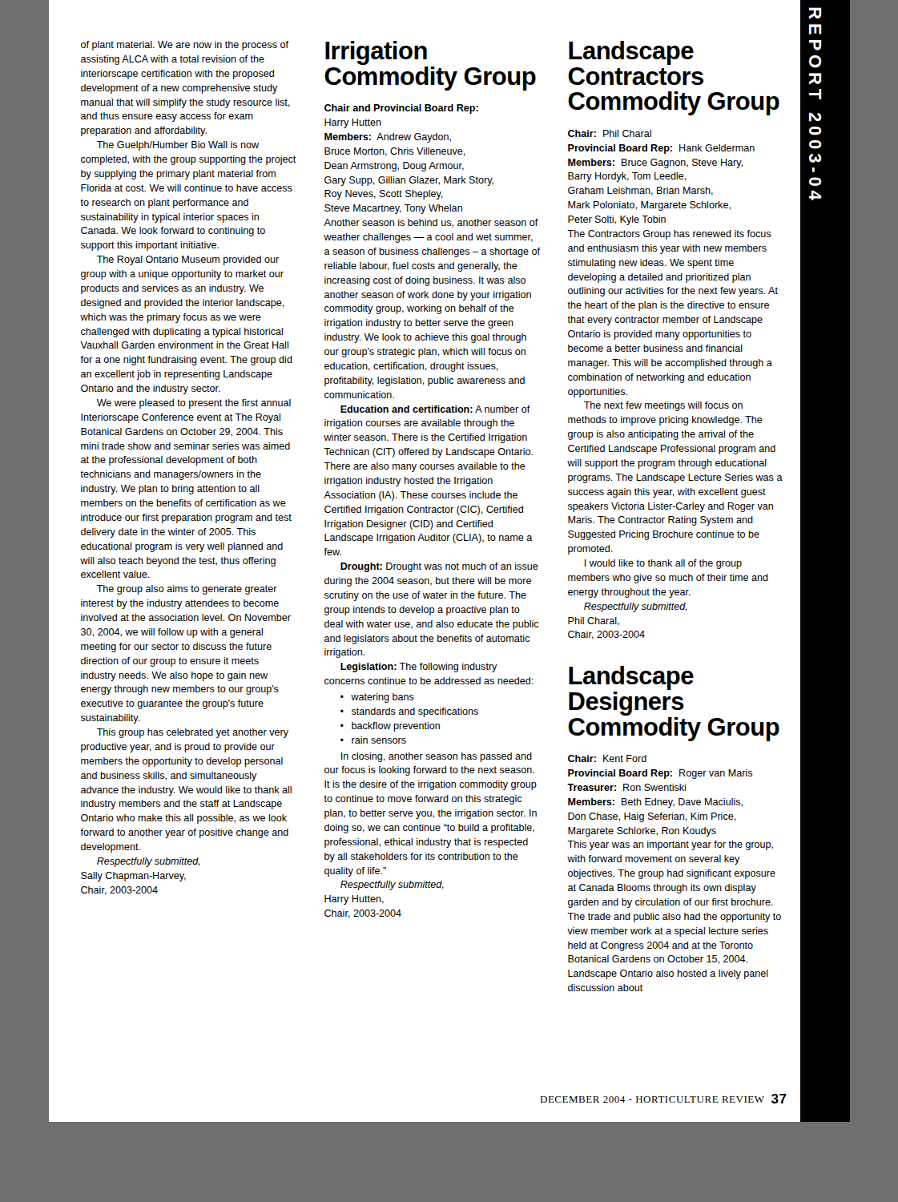LO ANNUAL REPORT 2003-04
of plant material. We are now in the process of assisting ALCA with a total revision of the interiorscape certification with the proposed development of a new comprehensive study manual that will simplify the study resource list, and thus ensure easy access for exam preparation and affordability.
The Guelph/Humber Bio Wall is now completed, with the group supporting the project by supplying the primary plant material from Florida at cost. We will continue to have access to research on plant performance and sustainability in typical interior spaces in Canada. We look forward to continuing to support this important initiative.
The Royal Ontario Museum provided our group with a unique opportunity to market our products and services as an industry. We designed and provided the interior landscape, which was the primary focus as we were challenged with duplicating a typical historical Vauxhall Garden environment in the Great Hall for a one night fundraising event. The group did an excellent job in representing Landscape Ontario and the industry sector.
We were pleased to present the first annual Interiorscape Conference event at The Royal Botanical Gardens on October 29, 2004. This mini trade show and seminar series was aimed at the professional development of both technicians and managers/owners in the industry. We plan to bring attention to all members on the benefits of certification as we introduce our first preparation program and test delivery date in the winter of 2005. This educational program is very well planned and will also teach beyond the test, thus offering excellent value.
The group also aims to generate greater interest by the industry attendees to become involved at the association level. On November 30, 2004, we will follow up with a general meeting for our sector to discuss the future direction of our group to ensure it meets industry needs. We also hope to gain new energy through new members to our group's executive to guarantee the group's future sustainability.
This group has celebrated yet another very productive year, and is proud to provide our members the opportunity to develop personal and business skills, and simultaneously advance the industry. We would like to thank all industry members and the staff at Landscape Ontario who make this all possible, as we look forward to another year of positive change and development.
Respectfully submitted,
Sally Chapman-Harvey,
Chair, 2003-2004
Irrigation
Commodity Group
Chair and Provincial Board Rep:
Harry Hutten
Members: Andrew Gaydon,
Bruce Morton, Chris Villeneuve,
Dean Armstrong, Doug Armour,
Gary Supp, Gillian Glazer, Mark Story,
Roy Neves, Scott Shepley,
Steve Macartney, Tony Whelan
Another season is behind us, another season of weather challenges — a cool and wet summer, a season of business challenges – a shortage of reliable labour, fuel costs and generally, the increasing cost of doing business. It was also another season of work done by your irrigation commodity group, working on behalf of the irrigation industry to better serve the green industry. We look to achieve this goal through our group's strategic plan, which will focus on education, certification, drought issues, profitability, legislation, public awareness and communication.
Education and certification: A number of irrigation courses are available through the winter season. There is the Certified Irrigation Technican (CIT) offered by Landscape Ontario. There are also many courses available to the irrigation industry hosted the Irrigation Association (IA). These courses include the Certified Irrigation Contractor (CIC), Certified Irrigation Designer (CID) and Certified Landscape Irrigation Auditor (CLIA), to name a few.
Drought: Drought was not much of an issue during the 2004 season, but there will be more scrutiny on the use of water in the future. The group intends to develop a proactive plan to deal with water use, and also educate the public and legislators about the benefits of automatic irrigation.
Legislation: The following industry concerns continue to be addressed as needed:
watering bans
standards and specifications
backflow prevention
rain sensors
In closing, another season has passed and our focus is looking forward to the next season. It is the desire of the irrigation commodity group to continue to move forward on this strategic plan, to better serve you, the irrigation sector. In doing so, we can continue “to build a profitable, professional, ethical industry that is respected by all stakeholders for its contribution to the quality of life.”
Respectfully submitted,
Harry Hutten,
Chair, 2003-2004
Landscape
Contractors
Commodity Group
Chair: Phil Charal
Provincial Board Rep: Hank Gelderman
Members: Bruce Gagnon, Steve Hary,
Barry Hordyk, Tom Leedle,
Graham Leishman, Brian Marsh,
Mark Poloniato, Margarete Schlorke,
Peter Solti, Kyle Tobin
The Contractors Group has renewed its focus and enthusiasm this year with new members stimulating new ideas. We spent time developing a detailed and prioritized plan outlining our activities for the next few years. At the heart of the plan is the directive to ensure that every contractor member of Landscape Ontario is provided many opportunities to become a better business and financial manager. This will be accomplished through a combination of networking and education opportunities.
The next few meetings will focus on methods to improve pricing knowledge. The group is also anticipating the arrival of the Certified Landscape Professional program and will support the program through educational programs. The Landscape Lecture Series was a success again this year, with excellent guest speakers Victoria Lister-Carley and Roger van Maris. The Contractor Rating System and Suggested Pricing Brochure continue to be promoted.
I would like to thank all of the group members who give so much of their time and energy throughout the year.
Respectfully submitted,
Phil Charal,
Chair, 2003-2004
Landscape
Designers
Commodity Group
Chair: Kent Ford
Provincial Board Rep: Roger van Maris
Treasurer: Ron Swentiski
Members: Beth Edney, Dave Maciulis,
Don Chase, Haig Seferian, Kim Price,
Margarete Schlorke, Ron Koudys
This year was an important year for the group, with forward movement on several key objectives. The group had significant exposure at Canada Blooms through its own display garden and by circulation of our first brochure. The trade and public also had the opportunity to view member work at a special lecture series held at Congress 2004 and at the Toronto Botanical Gardens on October 15, 2004. Landscape Ontario also hosted a lively panel discussion about
DECEMBER 2004 - HORTICULTURE REVIEW37